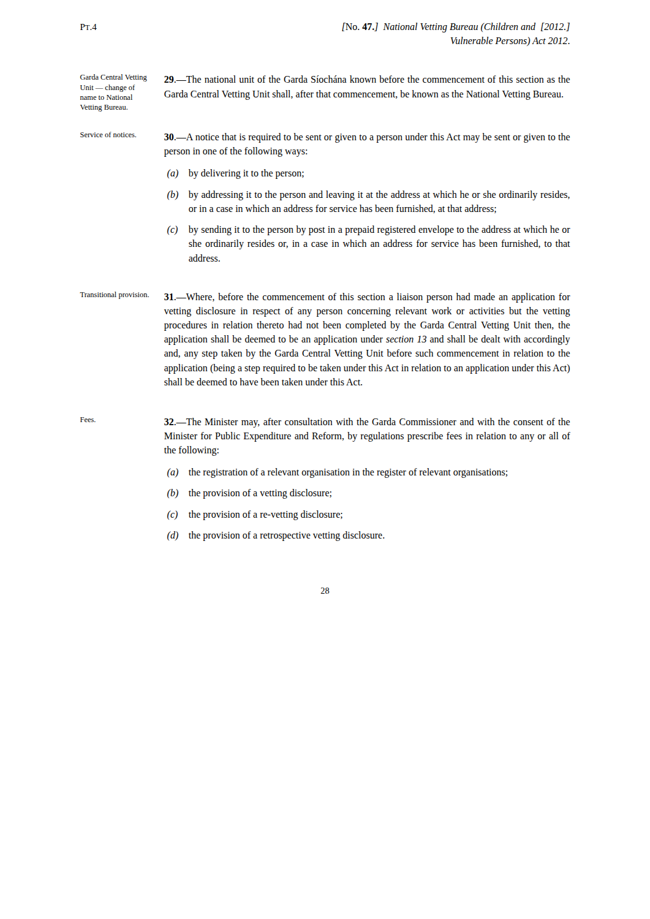PT.4
[No. 47.] National Vetting Bureau (Children and [2012.]
Vulnerable Persons) Act 2012.
Garda Central Vetting Unit — change of name to National Vetting Bureau.
29.—The national unit of the Garda Síochána known before the commencement of this section as the Garda Central Vetting Unit shall, after that commencement, be known as the National Vetting Bureau.
Service of notices.
30.—A notice that is required to be sent or given to a person under this Act may be sent or given to the person in one of the following ways:
(a) by delivering it to the person;
(b) by addressing it to the person and leaving it at the address at which he or she ordinarily resides, or in a case in which an address for service has been furnished, at that address;
(c) by sending it to the person by post in a prepaid registered envelope to the address at which he or she ordinarily resides or, in a case in which an address for service has been furnished, to that address.
Transitional provision.
31.—Where, before the commencement of this section a liaison person had made an application for vetting disclosure in respect of any person concerning relevant work or activities but the vetting procedures in relation thereto had not been completed by the Garda Central Vetting Unit then, the application shall be deemed to be an application under section 13 and shall be dealt with accordingly and, any step taken by the Garda Central Vetting Unit before such commencement in relation to the application (being a step required to be taken under this Act in relation to an application under this Act) shall be deemed to have been taken under this Act.
Fees.
32.—The Minister may, after consultation with the Garda Commissioner and with the consent of the Minister for Public Expenditure and Reform, by regulations prescribe fees in relation to any or all of the following:
(a) the registration of a relevant organisation in the register of relevant organisations;
(b) the provision of a vetting disclosure;
(c) the provision of a re-vetting disclosure;
(d) the provision of a retrospective vetting disclosure.
28